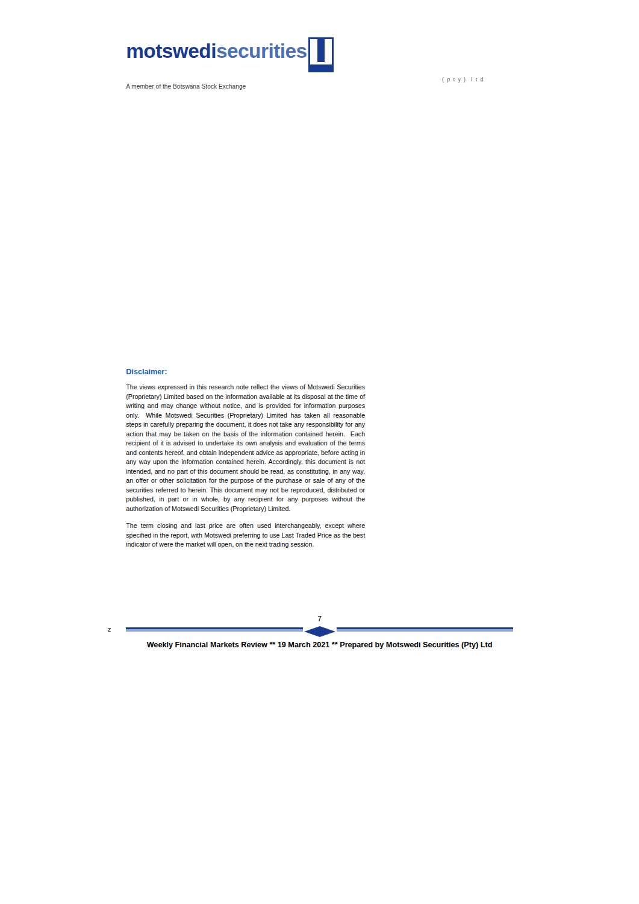motswedi securities
( p t y ) l t d
A member of the Botswana Stock Exchange
Disclaimer:
The views expressed in this research note reflect the views of Motswedi Securities (Proprietary) Limited based on the information available at its disposal at the time of writing and may change without notice, and is provided for information purposes only. While Motswedi Securities (Proprietary) Limited has taken all reasonable steps in carefully preparing the document, it does not take any responsibility for any action that may be taken on the basis of the information contained herein. Each recipient of it is advised to undertake its own analysis and evaluation of the terms and contents hereof, and obtain independent advice as appropriate, before acting in any way upon the information contained herein. Accordingly, this document is not intended, and no part of this document should be read, as constituting, in any way, an offer or other solicitation for the purpose of the purchase or sale of any of the securities referred to herein. This document may not be reproduced, distributed or published, in part or in whole, by any recipient for any purposes without the authorization of Motswedi Securities (Proprietary) Limited.
The term closing and last price are often used interchangeably, except where specified in the report, with Motswedi preferring to use Last Traded Price as the best indicator of were the market will open, on the next trading session.
7
z
Weekly Financial Markets Review ** 19 March 2021 ** Prepared by Motswedi Securities (Pty) Ltd